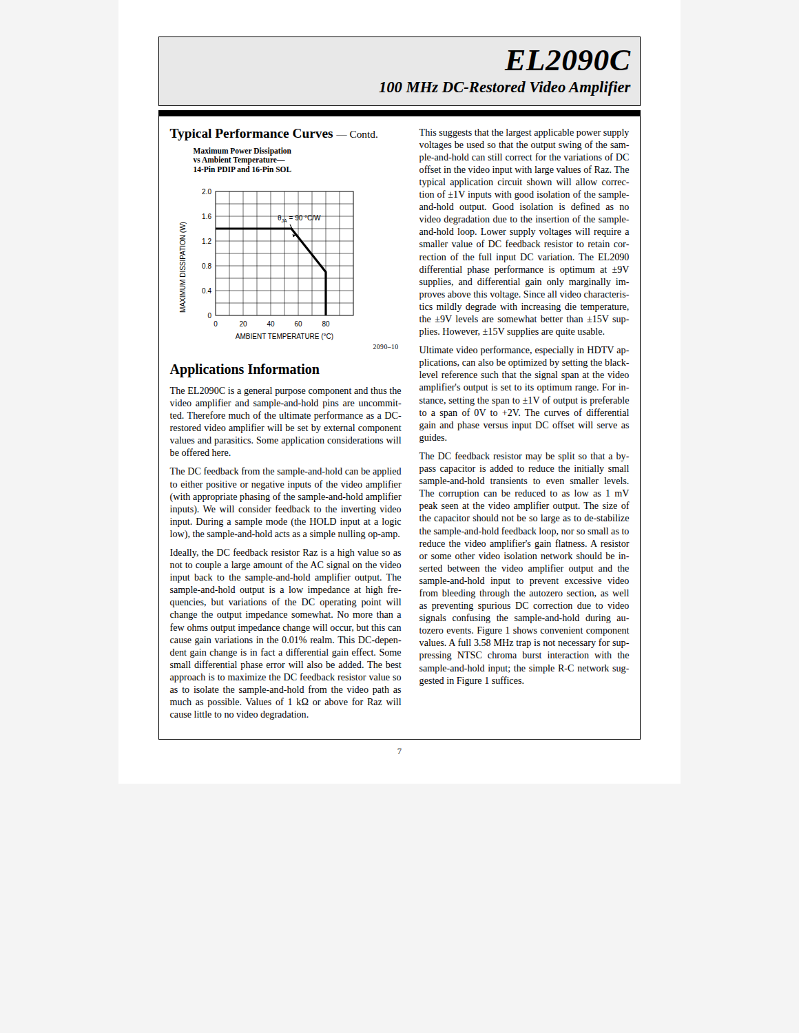EL2090C
100 MHz DC-Restored Video Amplifier
Typical Performance Curves — Contd.
Maximum Power Dissipation
vs Ambient Temperature—
14-Pin PDIP and 16-Pin SOL
MAXIMUM DISSIPATION (W) 2.0 1.6 1.2 0.8 0.4 0 0 20 40 60 80 AMBIENT TEMPERATURE (°C) θJA = 90 °C/W
2090–10
Applications Information
The EL2090C is a general purpose component and thus the video amplifier and sample-and-hold pins are uncommitted. Therefore much of the ultimate performance as a DC-restored video amplifier will be set by external component values and parasitics. Some application considerations will be offered here.
The DC feedback from the sample-and-hold can be applied to either positive or negative inputs of the video amplifier (with appropriate phasing of the sample-and-hold amplifier inputs). We will consider feedback to the inverting video input. During a sample mode (the HOLD input at a logic low), the sample-and-hold acts as a simple nulling op-amp.
Ideally, the DC feedback resistor Raz is a high value so as not to couple a large amount of the AC signal on the video input back to the sample-and-hold amplifier output. The sample-and-hold output is a low impedance at high frequencies, but variations of the DC operating point will change the output impedance somewhat. No more than a few ohms output impedance change will occur, but this can cause gain variations in the 0.01% realm. This DC-dependent gain change is in fact a differential gain effect. Some small differential phase error will also be added. The best approach is to maximize the DC feedback resistor value so as to isolate the sample-and-hold from the video path as much as possible. Values of 1 kΩ or above for Raz will cause little to no video degradation.
This suggests that the largest applicable power supply voltages be used so that the output swing of the sample-and-hold can still correct for the variations of DC offset in the video input with large values of Raz. The typical application circuit shown will allow correction of ±1V inputs with good isolation of the sample-and-hold output. Good isolation is defined as no video degradation due to the insertion of the sample-and-hold loop. Lower supply voltages will require a smaller value of DC feedback resistor to retain correction of the full input DC variation. The EL2090 differential phase performance is optimum at ±9V supplies, and differential gain only marginally improves above this voltage. Since all video characteristics mildly degrade with increasing die temperature, the ±9V levels are somewhat better than ±15V supplies. However, ±15V supplies are quite usable.
Ultimate video performance, especially in HDTV applications, can also be optimized by setting the black-level reference such that the signal span at the video amplifier's output is set to its optimum range. For instance, setting the span to ±1V of output is preferable to a span of 0V to +2V. The curves of differential gain and phase versus input DC offset will serve as guides.
The DC feedback resistor may be split so that a bypass capacitor is added to reduce the initially small sample-and-hold transients to even smaller levels. The corruption can be reduced to as low as 1 mV peak seen at the video amplifier output. The size of the capacitor should not be so large as to de-stabilize the sample-and-hold feedback loop, nor so small as to reduce the video amplifier's gain flatness. A resistor or some other video isolation network should be inserted between the video amplifier output and the sample-and-hold input to prevent excessive video from bleeding through the autozero section, as well as preventing spurious DC correction due to video signals confusing the sample-and-hold during autozero events. Figure 1 shows convenient component values. A full 3.58 MHz trap is not necessary for suppressing NTSC chroma burst interaction with the sample-and-hold input; the simple R-C network suggested in Figure 1 suffices.
7